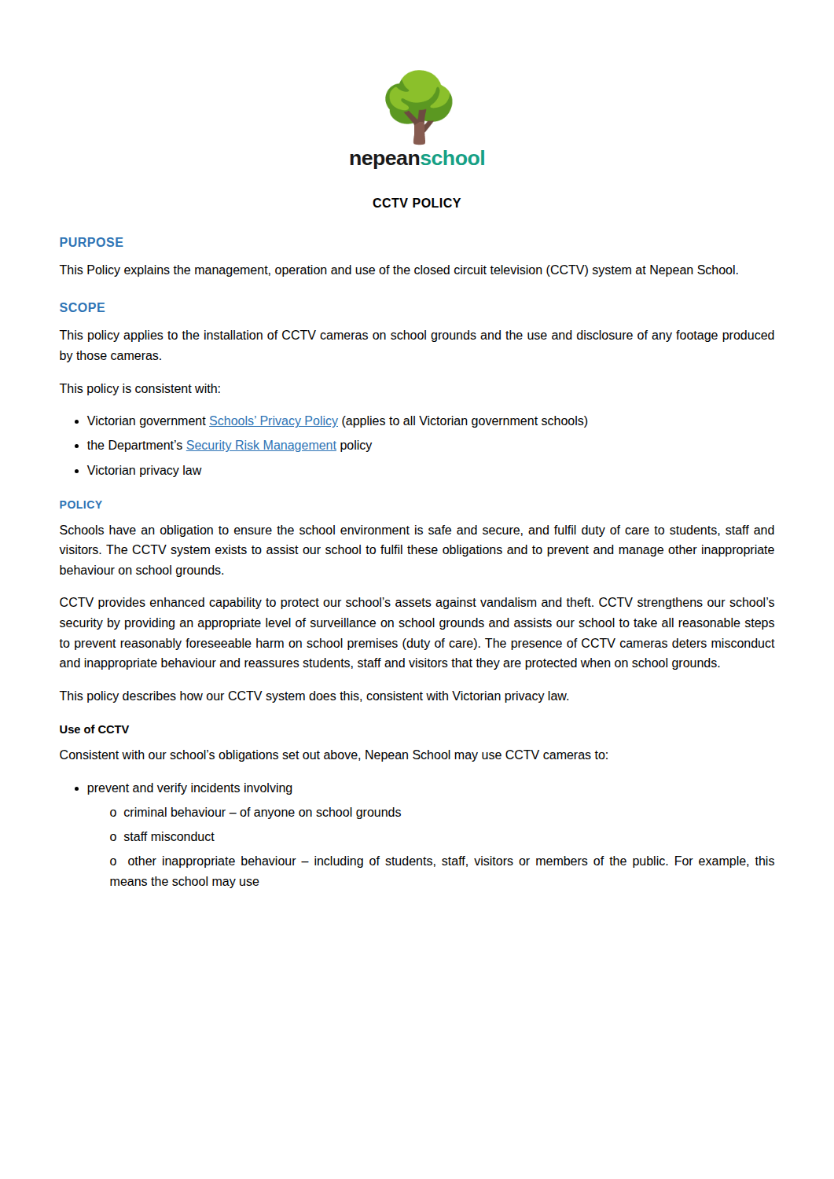🌳
nepean school
CCTV Policy
Purpose
This Policy explains the management, operation and use of the closed circuit television (CCTV) system at Nepean School.
Scope
This policy applies to the installation of CCTV cameras on school grounds and the use and disclosure of any footage produced by those cameras.
This policy is consistent with:
Victorian government Schools’ Privacy Policy (applies to all Victorian government schools)
the Department’s Security Risk Management policy
Victorian privacy law
Policy
Schools have an obligation to ensure the school environment is safe and secure, and fulfil duty of care to students, staff and visitors. The CCTV system exists to assist our school to fulfil these obligations and to prevent and manage other inappropriate behaviour on school grounds.
CCTV provides enhanced capability to protect our school’s assets against vandalism and theft. CCTV strengthens our school’s security by providing an appropriate level of surveillance on school grounds and assists our school to take all reasonable steps to prevent reasonably foreseeable harm on school premises (duty of care). The presence of CCTV cameras deters misconduct and inappropriate behaviour and reassures students, staff and visitors that they are protected when on school grounds.
This policy describes how our CCTV system does this, consistent with Victorian privacy law.
Use of CCTV
Consistent with our school’s obligations set out above, Nepean School may use CCTV cameras to:
prevent and verify incidents involving
criminal behaviour – of anyone on school grounds
staff misconduct
other inappropriate behaviour – including of students, staff, visitors or members of the public. For example, this means the school may use